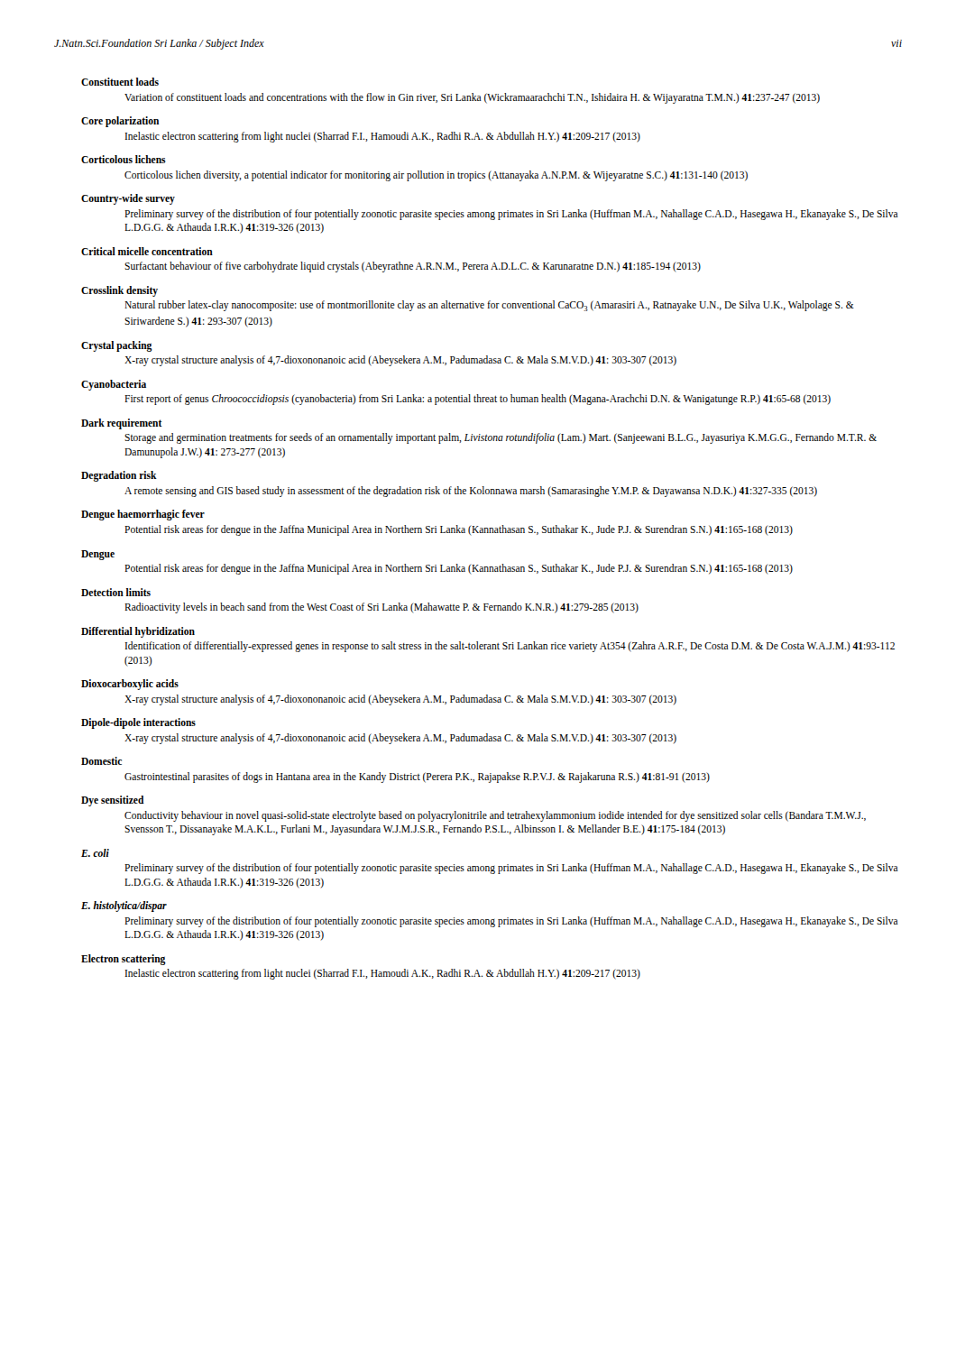J.Natn.Sci.Foundation Sri Lanka / Subject Index vii
Constituent loads
Variation of constituent loads and concentrations with the flow in Gin river, Sri Lanka (Wickramaarachchi T.N., Ishidaira H. & Wijayaratna T.M.N.) 41:237-247 (2013)
Core polarization
Inelastic electron scattering from light nuclei (Sharrad F.I., Hamoudi A.K., Radhi R.A. & Abdullah H.Y.) 41:209-217 (2013)
Corticolous lichens
Corticolous lichen diversity, a potential indicator for monitoring air pollution in tropics (Attanayaka A.N.P.M. & Wijeyaratne S.C.) 41:131-140 (2013)
Country-wide survey
Preliminary survey of the distribution of four potentially zoonotic parasite species among primates in Sri Lanka (Huffman M.A., Nahallage C.A.D., Hasegawa H., Ekanayake S., De Silva L.D.G.G. & Athauda I.R.K.) 41:319-326 (2013)
Critical micelle concentration
Surfactant behaviour of five carbohydrate liquid crystals (Abeyrathne A.R.N.M., Perera A.D.L.C. & Karunaratne D.N.) 41:185-194 (2013)
Crosslink density
Natural rubber latex-clay nanocomposite: use of montmorillonite clay as an alternative for conventional CaCO3 (Amarasiri A., Ratnayake U.N., De Silva U.K., Walpolage S. & Siriwardene S.) 41: 293-307 (2013)
Crystal packing
X-ray crystal structure analysis of 4,7-dioxononanoic acid (Abeysekera A.M., Padumadasa C. & Mala S.M.V.D.) 41: 303-307 (2013)
Cyanobacteria
First report of genus Chroococcidiopsis (cyanobacteria) from Sri Lanka: a potential threat to human health (Magana-Arachchi D.N. & Wanigatunge R.P.) 41:65-68 (2013)
Dark requirement
Storage and germination treatments for seeds of an ornamentally important palm, Livistona rotundifolia (Lam.) Mart. (Sanjeewani B.L.G., Jayasuriya K.M.G.G., Fernando M.T.R. & Damunupola J.W.) 41: 273-277 (2013)
Degradation risk
A remote sensing and GIS based study in assessment of the degradation risk of the Kolonnawa marsh (Samarasinghe Y.M.P. & Dayawansa N.D.K.) 41:327-335 (2013)
Dengue haemorrhagic fever
Potential risk areas for dengue in the Jaffna Municipal Area in Northern Sri Lanka (Kannathasan S., Suthakar K., Jude P.J. & Surendran S.N.) 41:165-168 (2013)
Dengue
Potential risk areas for dengue in the Jaffna Municipal Area in Northern Sri Lanka (Kannathasan S., Suthakar K., Jude P.J. & Surendran S.N.) 41:165-168 (2013)
Detection limits
Radioactivity levels in beach sand from the West Coast of Sri Lanka (Mahawatte P. & Fernando K.N.R.) 41:279-285 (2013)
Differential hybridization
Identification of differentially-expressed genes in response to salt stress in the salt-tolerant Sri Lankan rice variety At354 (Zahra A.R.F., De Costa D.M. & De Costa W.A.J.M.) 41:93-112 (2013)
Dioxocarboxylic acids
X-ray crystal structure analysis of 4,7-dioxononanoic acid (Abeysekera A.M., Padumadasa C. & Mala S.M.V.D.) 41: 303-307 (2013)
Dipole-dipole interactions
X-ray crystal structure analysis of 4,7-dioxononanoic acid (Abeysekera A.M., Padumadasa C. & Mala S.M.V.D.) 41: 303-307 (2013)
Domestic
Gastrointestinal parasites of dogs in Hantana area in the Kandy District (Perera P.K., Rajapakse R.P.V.J. & Rajakaruna R.S.) 41:81-91 (2013)
Dye sensitized
Conductivity behaviour in novel quasi-solid-state electrolyte based on polyacrylonitrile and tetrahexylammonium iodide intended for dye sensitized solar cells (Bandara T.M.W.J., Svensson T., Dissanayake M.A.K.L., Furlani M., Jayasundara W.J.M.J.S.R., Fernando P.S.L., Albinsson I. & Mellander B.E.) 41:175-184 (2013)
E. coli
Preliminary survey of the distribution of four potentially zoonotic parasite species among primates in Sri Lanka (Huffman M.A., Nahallage C.A.D., Hasegawa H., Ekanayake S., De Silva L.D.G.G. & Athauda I.R.K.) 41:319-326 (2013)
E. histolytica/dispar
Preliminary survey of the distribution of four potentially zoonotic parasite species among primates in Sri Lanka (Huffman M.A., Nahallage C.A.D., Hasegawa H., Ekanayake S., De Silva L.D.G.G. & Athauda I.R.K.) 41:319-326 (2013)
Electron scattering
Inelastic electron scattering from light nuclei (Sharrad F.I., Hamoudi A.K., Radhi R.A. & Abdullah H.Y.) 41:209-217 (2013)